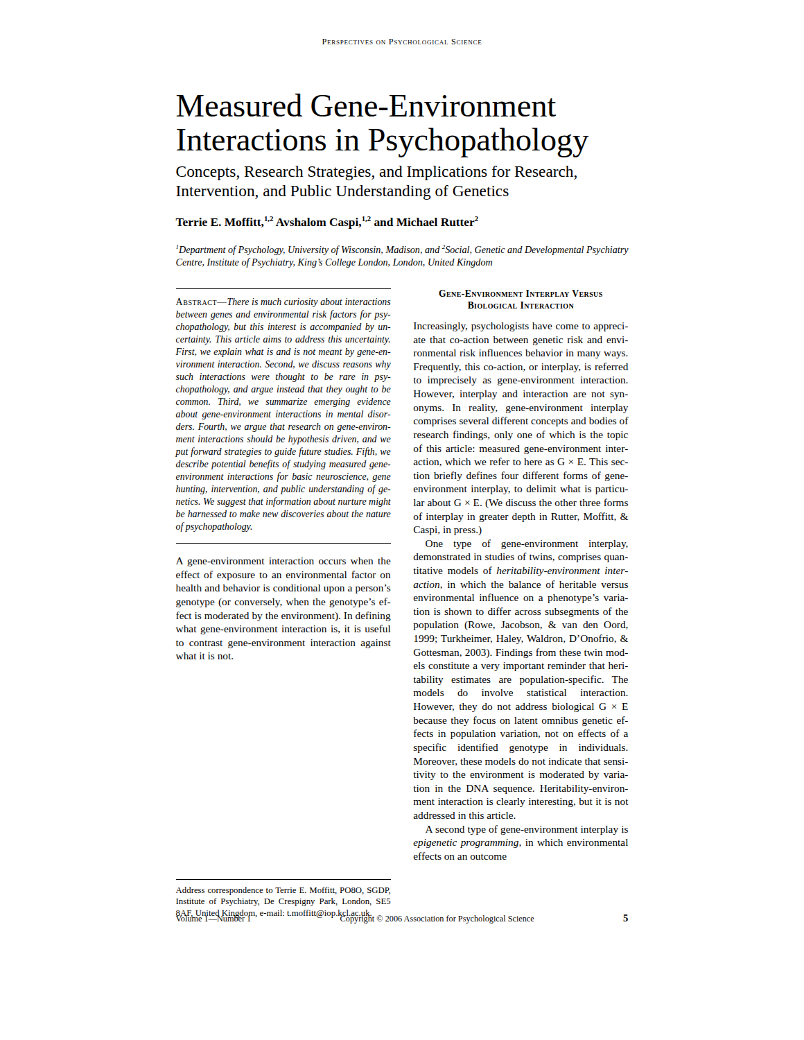Perspectives on Psychological Science
Measured Gene-Environment Interactions in Psychopathology
Concepts, Research Strategies, and Implications for Research, Intervention, and Public Understanding of Genetics
Terrie E. Moffitt,1,2 Avshalom Caspi,1,2 and Michael Rutter2
1Department of Psychology, University of Wisconsin, Madison, and 2Social, Genetic and Developmental Psychiatry Centre, Institute of Psychiatry, King’s College London, London, United Kingdom
Abstract—There is much curiosity about interactions between genes and environmental risk factors for psychopathology, but this interest is accompanied by uncertainty. This article aims to address this uncertainty. First, we explain what is and is not meant by gene-environment interaction. Second, we discuss reasons why such interactions were thought to be rare in psychopathology, and argue instead that they ought to be common. Third, we summarize emerging evidence about gene-environment interactions in mental disorders. Fourth, we argue that research on gene-environment interactions should be hypothesis driven, and we put forward strategies to guide future studies. Fifth, we describe potential benefits of studying measured gene-environment interactions for basic neuroscience, gene hunting, intervention, and public understanding of genetics. We suggest that information about nurture might be harnessed to make new discoveries about the nature of psychopathology.
A gene-environment interaction occurs when the effect of exposure to an environmental factor on health and behavior is conditional upon a person’s genotype (or conversely, when the genotype’s effect is moderated by the environment). In defining what gene-environment interaction is, it is useful to contrast gene-environment interaction against what it is not.
Address correspondence to Terrie E. Moffitt, PO8O, SGDP, Institute of Psychiatry, De Crespigny Park, London, SE5 8AF, United Kingdom, e-mail: t.moffitt@iop.kcl.ac.uk.
Gene-Environment Interplay Versus
Biological Interaction
Increasingly, psychologists have come to appreciate that co-action between genetic risk and environmental risk influences behavior in many ways. Frequently, this co-action, or interplay, is referred to imprecisely as gene-environment interaction. However, interplay and interaction are not synonyms. In reality, gene-environment interplay comprises several different concepts and bodies of research findings, only one of which is the topic of this article: measured gene-environment interaction, which we refer to here as G × E. This section briefly defines four different forms of gene-environment interplay, to delimit what is particular about G × E. (We discuss the other three forms of interplay in greater depth in Rutter, Moffitt, & Caspi, in press.)
One type of gene-environment interplay, demonstrated in studies of twins, comprises quantitative models of heritability-environment interaction, in which the balance of heritable versus environmental influence on a phenotype’s variation is shown to differ across subsegments of the population (Rowe, Jacobson, & van den Oord, 1999; Turkheimer, Haley, Waldron, D’Onofrio, & Gottesman, 2003). Findings from these twin models constitute a very important reminder that heritability estimates are population-specific. The models do involve statistical interaction. However, they do not address biological G × E because they focus on latent omnibus genetic effects in population variation, not on effects of a specific identified genotype in individuals. Moreover, these models do not indicate that sensitivity to the environment is moderated by variation in the DNA sequence. Heritability-environment interaction is clearly interesting, but it is not addressed in this article.
A second type of gene-environment interplay is epigenetic programming, in which environmental effects on an outcome
Volume 1—Number 1
Copyright © 2006 Association for Psychological Science
5